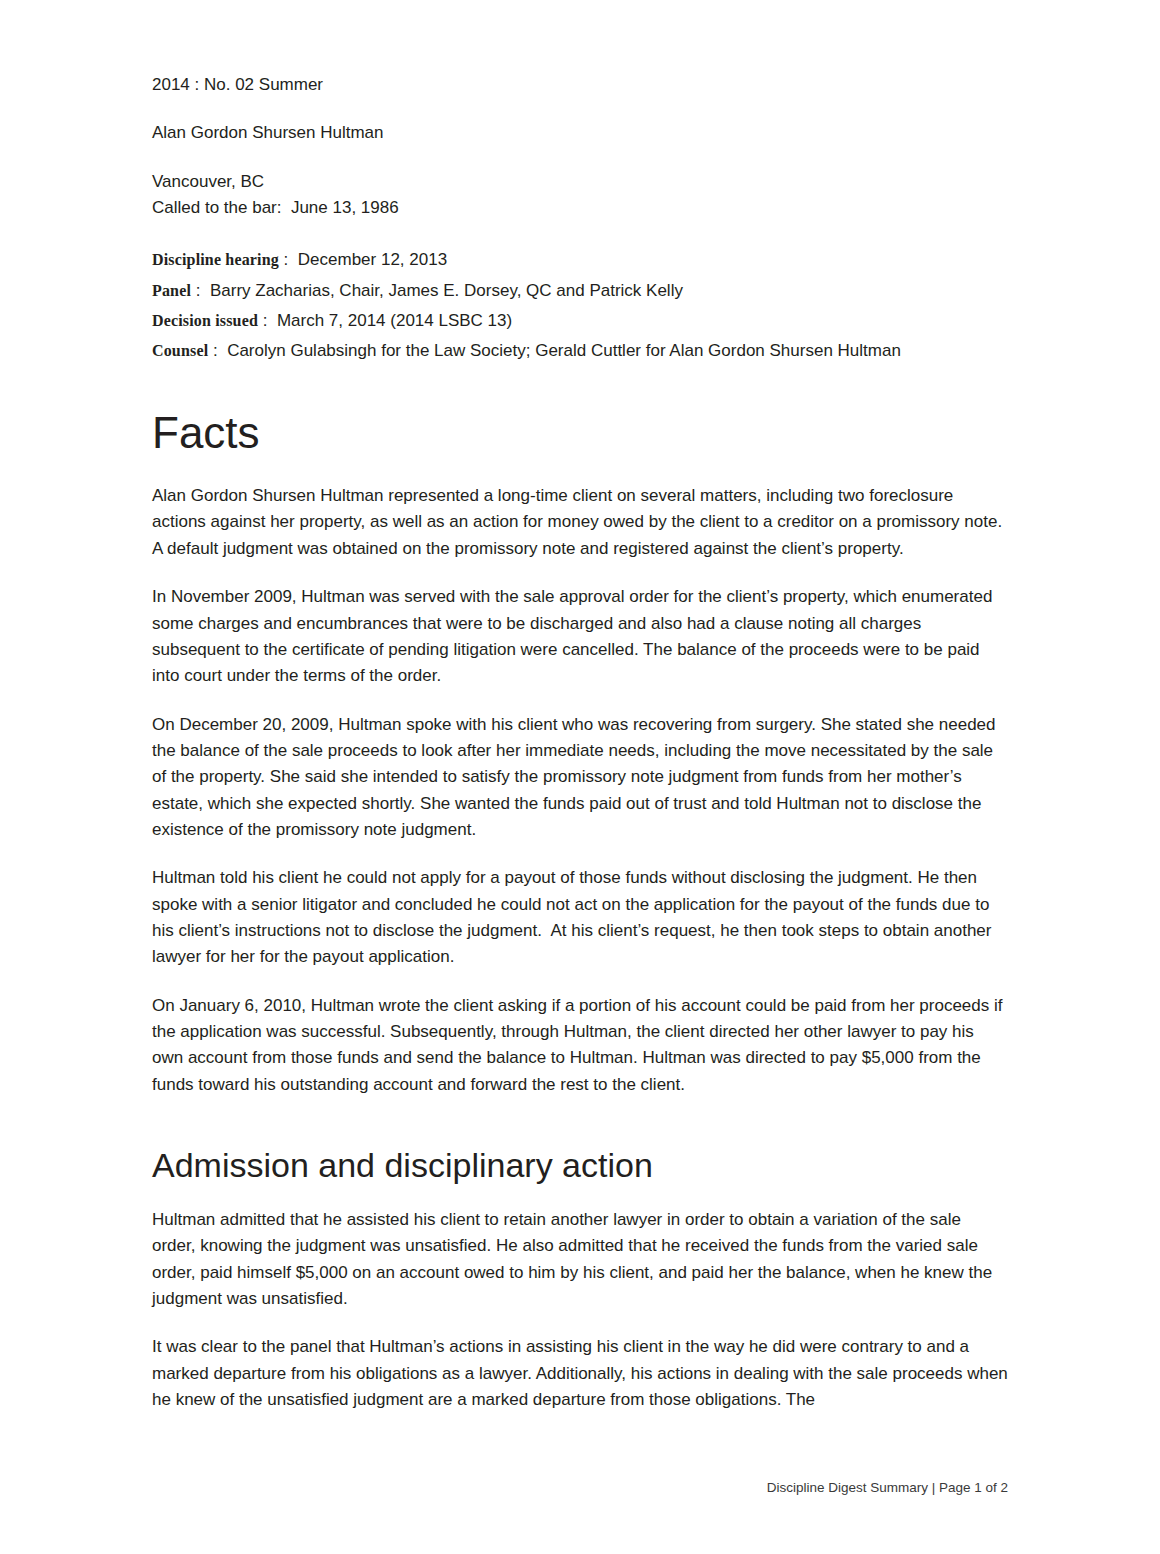2014 : No. 02 Summer
Alan Gordon Shursen Hultman
Vancouver, BC Called to the bar: June 13, 1986
Discipline hearing : December 12, 2013
Panel : Barry Zacharias, Chair, James E. Dorsey, QC and Patrick Kelly
Decision issued : March 7, 2014 (2014 LSBC 13)
Counsel : Carolyn Gulabsingh for the Law Society; Gerald Cuttler for Alan Gordon Shursen Hultman
Facts
Alan Gordon Shursen Hultman represented a long-time client on several matters, including two foreclosure actions against her property, as well as an action for money owed by the client to a creditor on a promissory note. A default judgment was obtained on the promissory note and registered against the client’s property.
In November 2009, Hultman was served with the sale approval order for the client’s property, which enumerated some charges and encumbrances that were to be discharged and also had a clause noting all charges subsequent to the certificate of pending litigation were cancelled. The balance of the proceeds were to be paid into court under the terms of the order.
On December 20, 2009, Hultman spoke with his client who was recovering from surgery. She stated she needed the balance of the sale proceeds to look after her immediate needs, including the move necessitated by the sale of the property. She said she intended to satisfy the promissory note judgment from funds from her mother’s estate, which she expected shortly. She wanted the funds paid out of trust and told Hultman not to disclose the existence of the promissory note judgment.
Hultman told his client he could not apply for a payout of those funds without disclosing the judgment. He then spoke with a senior litigator and concluded he could not act on the application for the payout of the funds due to his client’s instructions not to disclose the judgment. At his client’s request, he then took steps to obtain another lawyer for her for the payout application.
On January 6, 2010, Hultman wrote the client asking if a portion of his account could be paid from her proceeds if the application was successful. Subsequently, through Hultman, the client directed her other lawyer to pay his own account from those funds and send the balance to Hultman. Hultman was directed to pay $5,000 from the funds toward his outstanding account and forward the rest to the client.
Admission and disciplinary action
Hultman admitted that he assisted his client to retain another lawyer in order to obtain a variation of the sale order, knowing the judgment was unsatisfied. He also admitted that he received the funds from the varied sale order, paid himself $5,000 on an account owed to him by his client, and paid her the balance, when he knew the judgment was unsatisfied.
It was clear to the panel that Hultman’s actions in assisting his client in the way he did were contrary to and a marked departure from his obligations as a lawyer. Additionally, his actions in dealing with the sale proceeds when he knew of the unsatisfied judgment are a marked departure from those obligations. The
Discipline Digest Summary | Page 1 of 2